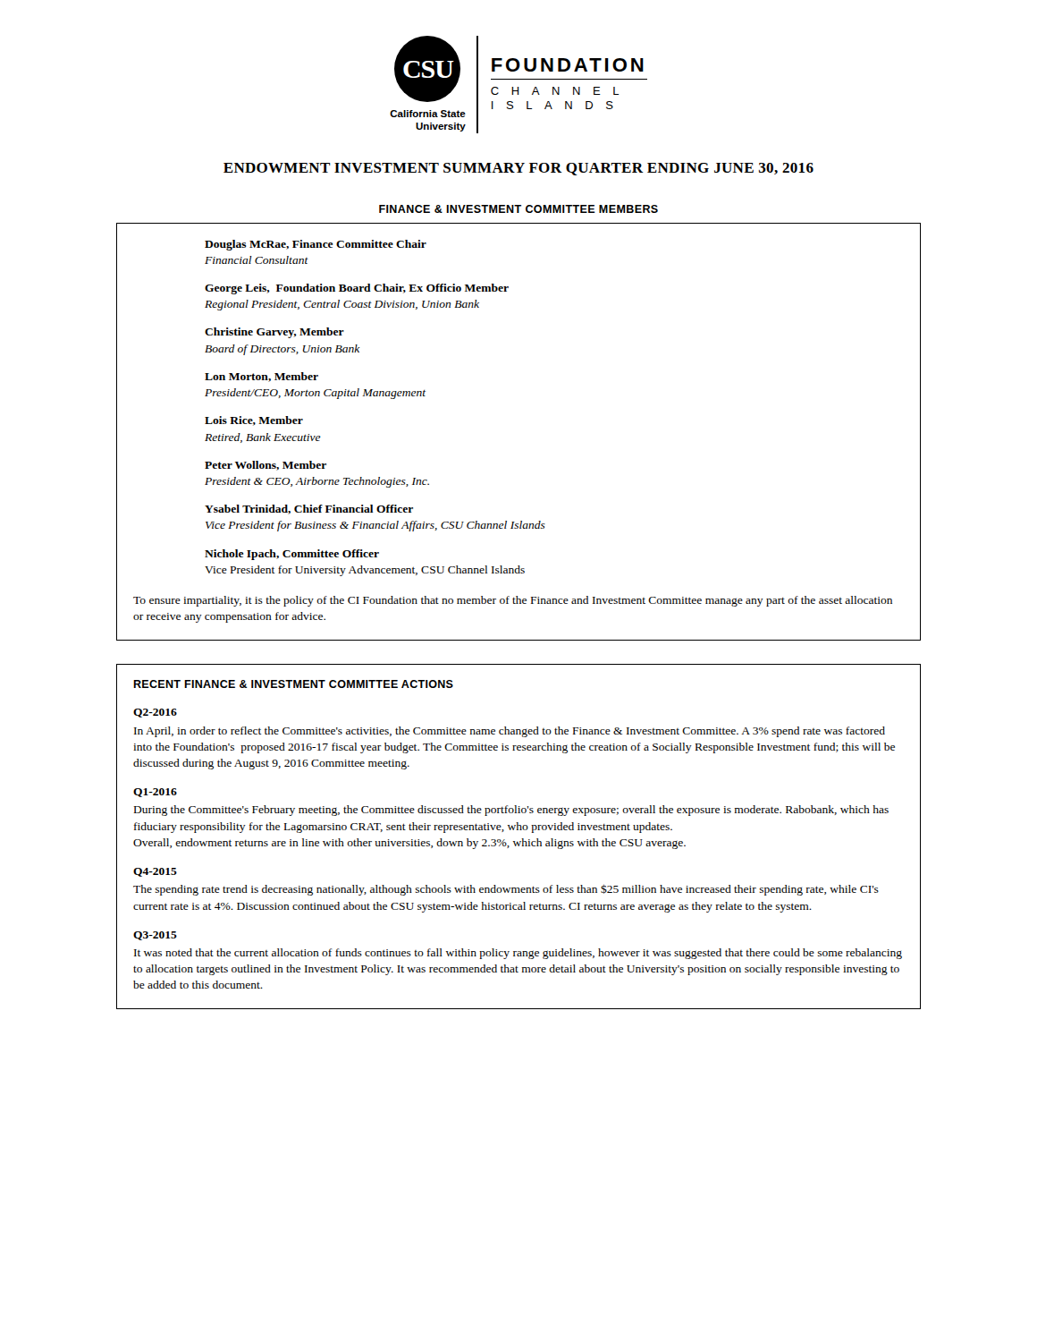CSU
California State
University
FOUNDATION
C H A N N E L
I S L A N D S
ENDOWMENT INVESTMENT SUMMARY FOR QUARTER ENDING JUNE 30, 2016
FINANCE & INVESTMENT COMMITTEE MEMBERS
Douglas McRae, Finance Committee Chair
Financial Consultant
George Leis, Foundation Board Chair, Ex Officio Member
Regional President, Central Coast Division, Union Bank
Christine Garvey, Member
Board of Directors, Union Bank
Lon Morton, Member
President/CEO, Morton Capital Management
Lois Rice, Member
Retired, Bank Executive
Peter Wollons, Member
President & CEO, Airborne Technologies, Inc.
Ysabel Trinidad, Chief Financial Officer
Vice President for Business & Financial Affairs, CSU Channel Islands
Nichole Ipach, Committee Officer
Vice President for University Advancement, CSU Channel Islands
To ensure impartiality, it is the policy of the CI Foundation that no member of the Finance and Investment Committee manage any part of the asset allocation or receive any compensation for advice.
RECENT FINANCE & INVESTMENT COMMITTEE ACTIONS
Q2-2016
In April, in order to reflect the Committee's activities, the Committee name changed to the Finance & Investment Committee. A 3% spend rate was factored into the Foundation's proposed 2016-17 fiscal year budget. The Committee is researching the creation of a Socially Responsible Investment fund; this will be discussed during the August 9, 2016 Committee meeting.
Q1-2016
During the Committee's February meeting, the Committee discussed the portfolio's energy exposure; overall the exposure is moderate. Rabobank, which has fiduciary responsibility for the Lagomarsino CRAT, sent their representative, who provided investment updates.
Overall, endowment returns are in line with other universities, down by 2.3%, which aligns with the CSU average.
Q4-2015
The spending rate trend is decreasing nationally, although schools with endowments of less than $25 million have increased their spending rate, while CI's current rate is at 4%. Discussion continued about the CSU system-wide historical returns. CI returns are average as they relate to the system.
Q3-2015
It was noted that the current allocation of funds continues to fall within policy range guidelines, however it was suggested that there could be some rebalancing to allocation targets outlined in the Investment Policy. It was recommended that more detail about the University's position on socially responsible investing to be added to this document.